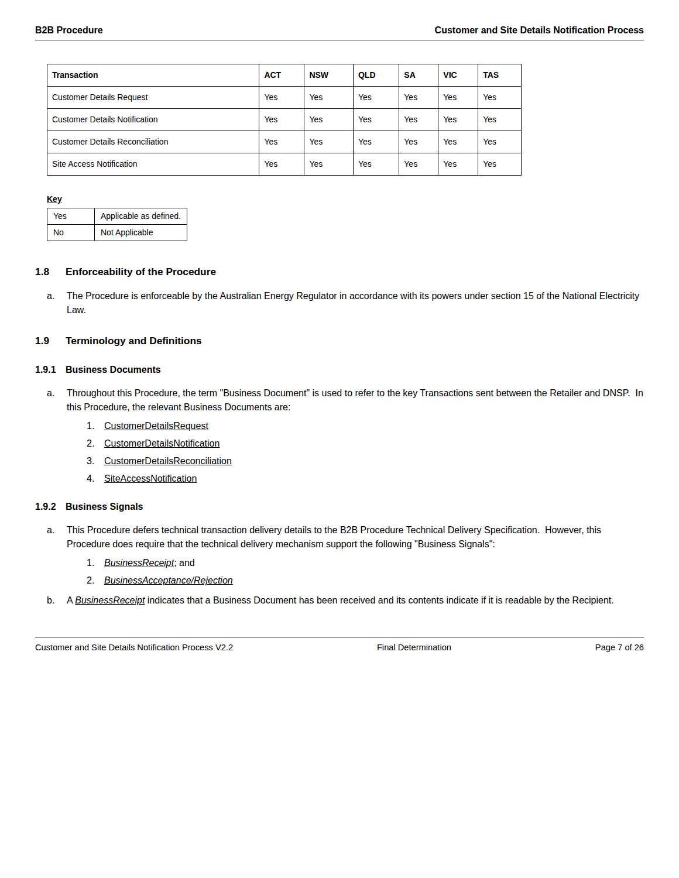B2B Procedure
Customer and Site Details Notification Process
| Transaction | ACT | NSW | QLD | SA | VIC | TAS |
| --- | --- | --- | --- | --- | --- | --- |
| Customer Details Request | Yes | Yes | Yes | Yes | Yes | Yes |
| Customer Details Notification | Yes | Yes | Yes | Yes | Yes | Yes |
| Customer Details Reconciliation | Yes | Yes | Yes | Yes | Yes | Yes |
| Site Access Notification | Yes | Yes | Yes | Yes | Yes | Yes |
Key
| Yes | Applicable as defined. |
| No | Not Applicable |
1.8 Enforceability of the Procedure
a. The Procedure is enforceable by the Australian Energy Regulator in accordance with its powers under section 15 of the National Electricity Law.
1.9 Terminology and Definitions
1.9.1 Business Documents
a. Throughout this Procedure, the term "Business Document" is used to refer to the key Transactions sent between the Retailer and DNSP. In this Procedure, the relevant Business Documents are:
1. CustomerDetailsRequest
2. CustomerDetailsNotification
3. CustomerDetailsReconciliation
4. SiteAccessNotification
1.9.2 Business Signals
a. This Procedure defers technical transaction delivery details to the B2B Procedure Technical Delivery Specification. However, this Procedure does require that the technical delivery mechanism support the following "Business Signals":
1. BusinessReceipt; and
2. BusinessAcceptance/Rejection
b. A BusinessReceipt indicates that a Business Document has been received and its contents indicate if it is readable by the Recipient.
Customer and Site Details Notification Process V2.2
Final Determination
Page 7 of 26